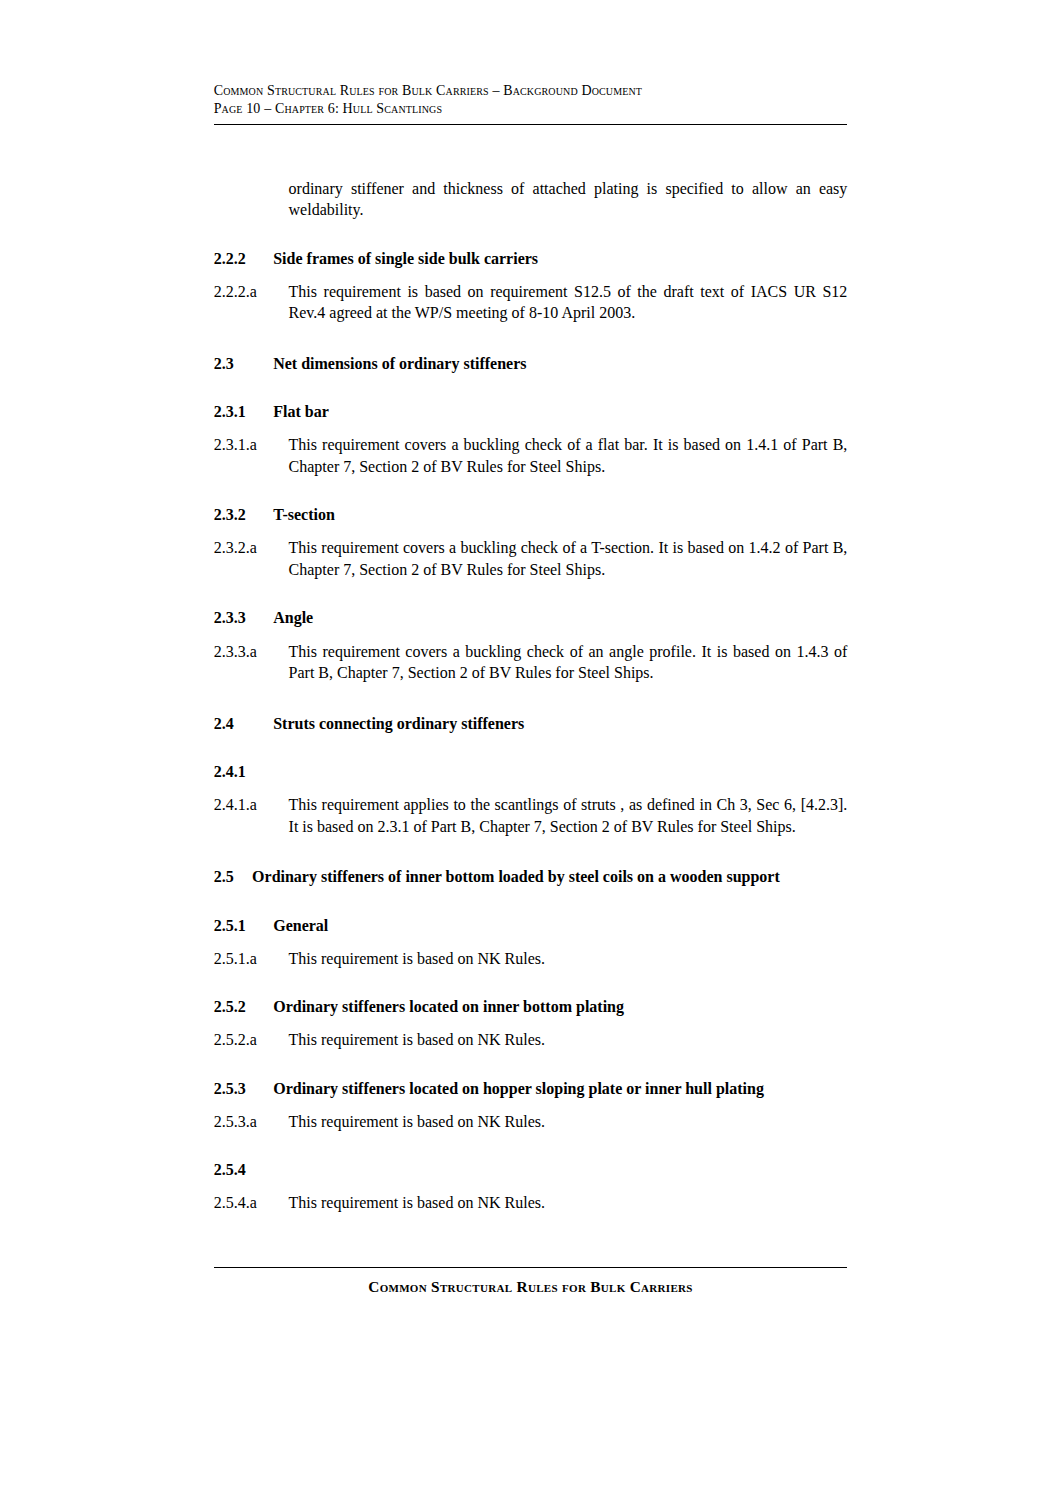Common Structural Rules for Bulk Carriers – Background Document
Page 10 – Chapter 6: Hull Scantlings
ordinary stiffener and thickness of attached plating is specified to allow an easy weldability.
2.2.2 Side frames of single side bulk carriers
2.2.2.a This requirement is based on requirement S12.5 of the draft text of IACS UR S12 Rev.4 agreed at the WP/S meeting of 8-10 April 2003.
2.3 Net dimensions of ordinary stiffeners
2.3.1 Flat bar
2.3.1.a This requirement covers a buckling check of a flat bar. It is based on 1.4.1 of Part B, Chapter 7, Section 2 of BV Rules for Steel Ships.
2.3.2 T-section
2.3.2.a This requirement covers a buckling check of a T-section. It is based on 1.4.2 of Part B, Chapter 7, Section 2 of BV Rules for Steel Ships.
2.3.3 Angle
2.3.3.a This requirement covers a buckling check of an angle profile. It is based on 1.4.3 of Part B, Chapter 7, Section 2 of BV Rules for Steel Ships.
2.4 Struts connecting ordinary stiffeners
2.4.1
2.4.1.a This requirement applies to the scantlings of struts , as defined in Ch 3, Sec 6, [4.2.3]. It is based on 2.3.1 of Part B, Chapter 7, Section 2 of BV Rules for Steel Ships.
2.5 Ordinary stiffeners of inner bottom loaded by steel coils on a wooden support
2.5.1 General
2.5.1.a This requirement is based on NK Rules.
2.5.2 Ordinary stiffeners located on inner bottom plating
2.5.2.a This requirement is based on NK Rules.
2.5.3 Ordinary stiffeners located on hopper sloping plate or inner hull plating
2.5.3.a This requirement is based on NK Rules.
2.5.4
2.5.4.a This requirement is based on NK Rules.
Common Structural Rules for Bulk Carriers